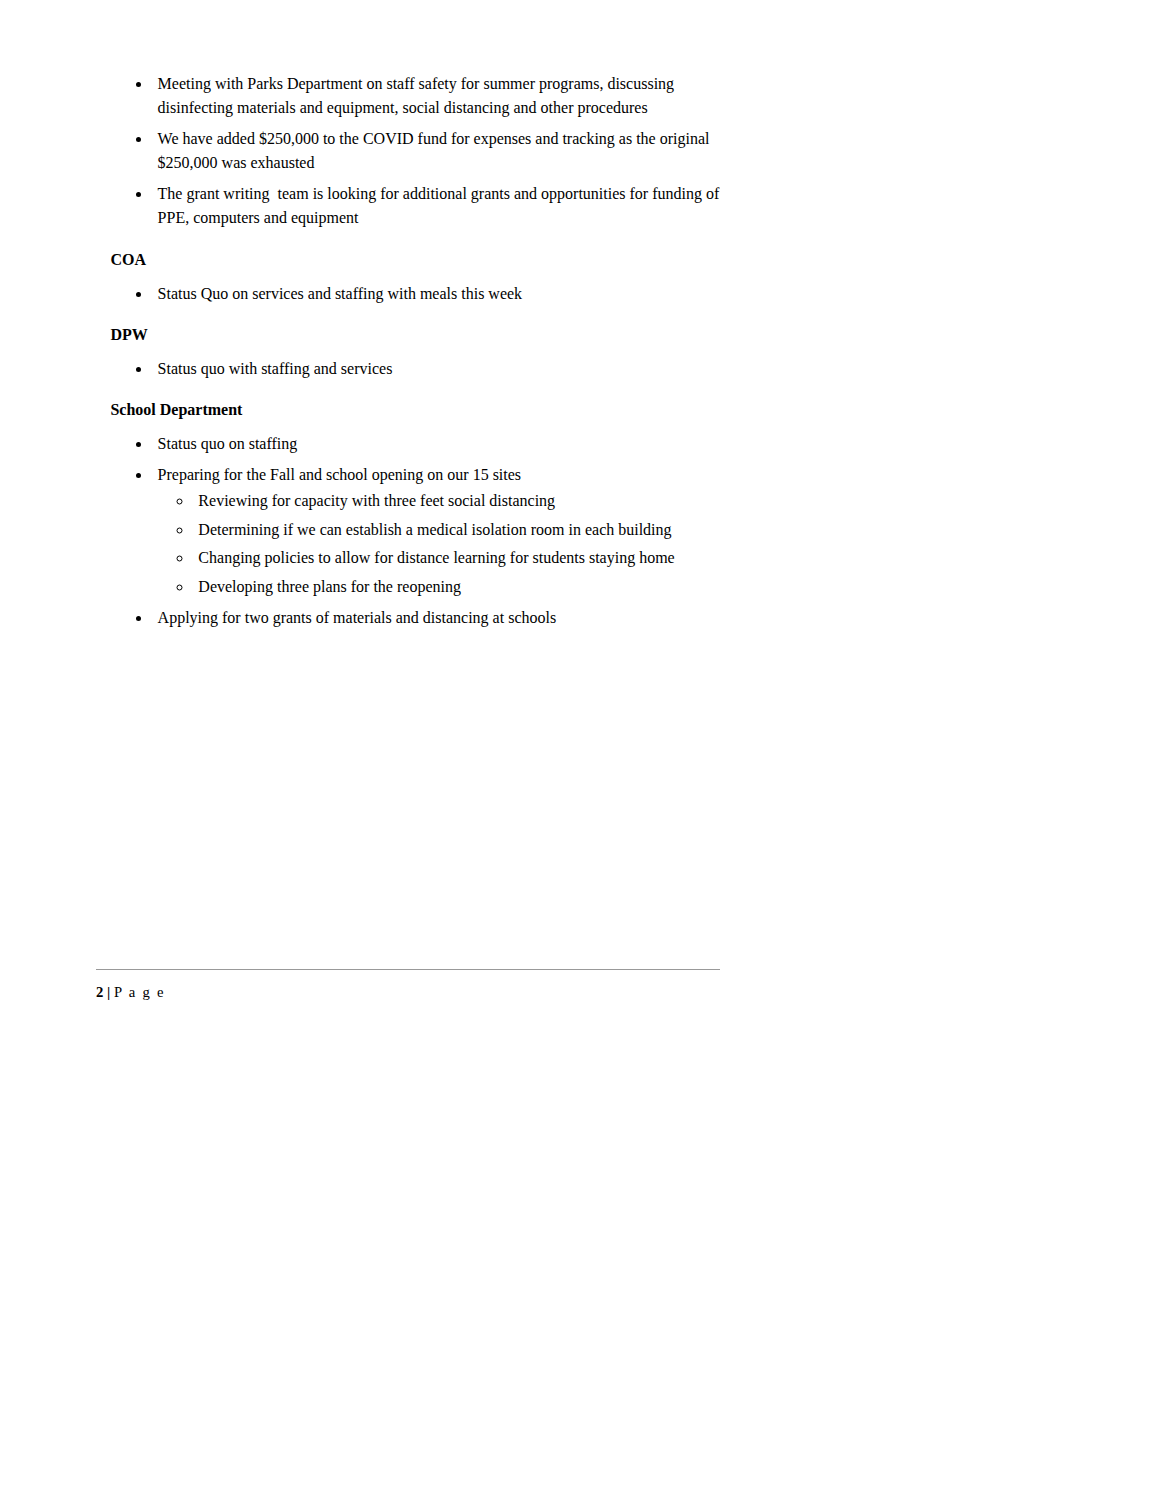Meeting with Parks Department on staff safety for summer programs, discussing disinfecting materials and equipment, social distancing and other procedures
We have added $250,000 to the COVID fund for expenses and tracking as the original $250,000 was exhausted
The grant writing team is looking for additional grants and opportunities for funding of PPE, computers and equipment
COA
Status Quo on services and staffing with meals this week
DPW
Status quo with staffing and services
School Department
Status quo on staffing
Preparing for the Fall and school opening on our 15 sites
Reviewing for capacity with three feet social distancing
Determining if we can establish a medical isolation room in each building
Changing policies to allow for distance learning for students staying home
Developing three plans for the reopening
Applying for two grants of materials and distancing at schools
2 | P a g e